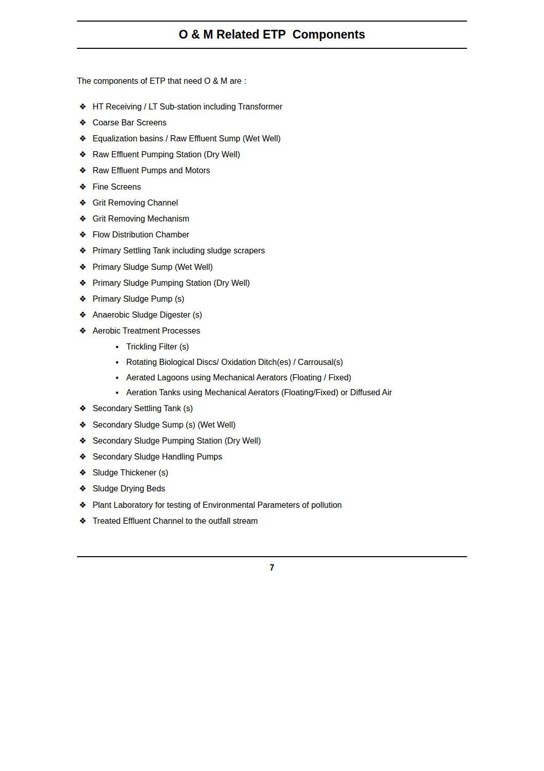O & M Related ETP Components
The components of ETP that need O & M are :
HT Receiving / LT Sub-station including Transformer
Coarse Bar Screens
Equalization basins / Raw Effluent Sump (Wet Well)
Raw Effluent Pumping Station (Dry Well)
Raw Effluent Pumps and Motors
Fine Screens
Grit Removing Channel
Grit Removing Mechanism
Flow Distribution Chamber
Primary Settling Tank including sludge scrapers
Primary Sludge Sump (Wet Well)
Primary Sludge Pumping Station (Dry Well)
Primary Sludge Pump (s)
Anaerobic Sludge Digester (s)
Aerobic Treatment Processes
Trickling Filter (s)
Rotating Biological Discs/ Oxidation Ditch(es) / Carrousal(s)
Aerated Lagoons using Mechanical Aerators (Floating / Fixed)
Aeration Tanks using Mechanical Aerators (Floating/Fixed) or Diffused Air
Secondary Settling Tank (s)
Secondary Sludge Sump (s) (Wet Well)
Secondary Sludge Pumping Station (Dry Well)
Secondary Sludge Handling Pumps
Sludge Thickener (s)
Sludge Drying Beds
Plant Laboratory for testing of Environmental Parameters of pollution
Treated Effluent Channel to the outfall stream
7